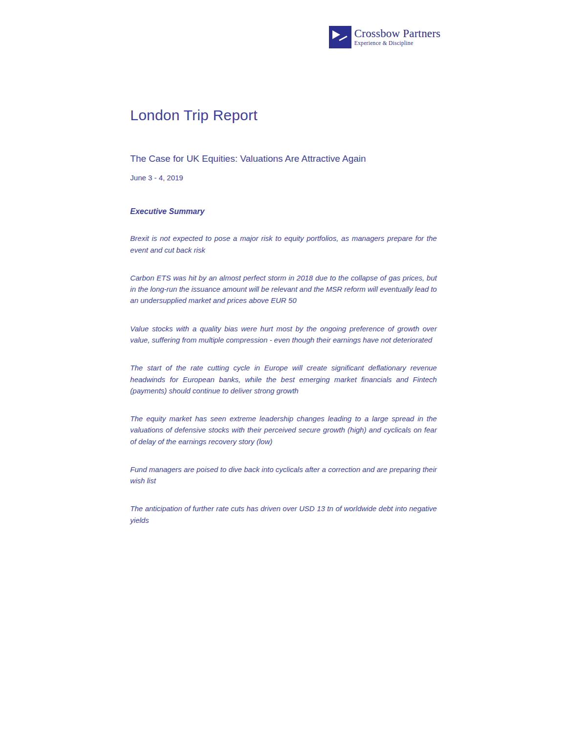Crossbow Partners
Experience & Discipline
London Trip Report
The Case for UK Equities: Valuations Are Attractive Again
June 3 - 4, 2019
Executive Summary
Brexit is not expected to pose a major risk to equity portfolios, as managers prepare for the event and cut back risk
Carbon ETS was hit by an almost perfect storm in 2018 due to the collapse of gas prices, but in the long-run the issuance amount will be relevant and the MSR reform will eventually lead to an undersupplied market and prices above EUR 50
Value stocks with a quality bias were hurt most by the ongoing preference of growth over value, suffering from multiple compression - even though their earnings have not deteriorated
The start of the rate cutting cycle in Europe will create significant deflationary revenue headwinds for European banks, while the best emerging market financials and Fintech (payments) should continue to deliver strong growth
The equity market has seen extreme leadership changes leading to a large spread in the valuations of defensive stocks with their perceived secure growth (high) and cyclicals on fear of delay of the earnings recovery story (low)
Fund managers are poised to dive back into cyclicals after a correction and are preparing their wish list
The anticipation of further rate cuts has driven over USD 13 tn of worldwide debt into negative yields